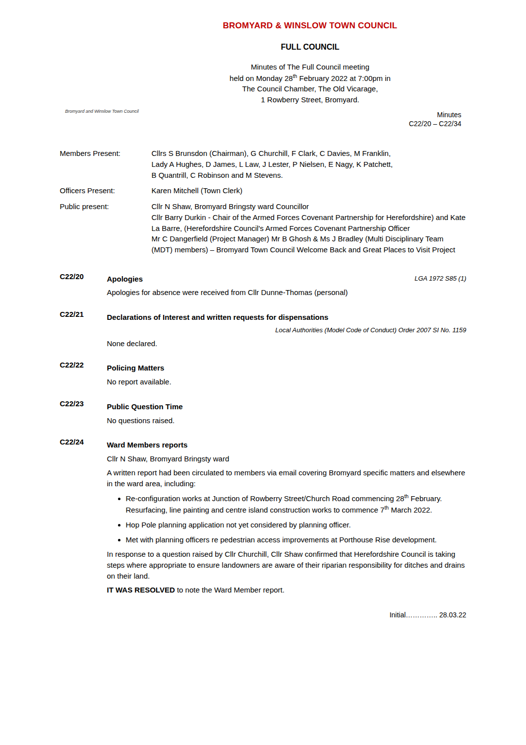Bromyard and Winslow Town Council
BROMYARD & WINSLOW TOWN COUNCIL
FULL COUNCIL
Minutes of The Full Council meeting
held on Monday 28th February 2022 at 7:00pm in
The Council Chamber, The Old Vicarage,
1 Rowberry Street, Bromyard.
Minutes
C22/20 – C22/34
| Members Present: | Cllrs S Brunsdon (Chairman), G Churchill, F Clark, C Davies, M Franklin, Lady A Hughes, D James, L Law, J Lester, P Nielsen, E Nagy, K Patchett, B Quantrill, C Robinson and M Stevens. |
| Officers Present: | Karen Mitchell (Town Clerk) |
| Public present: | Cllr N Shaw, Bromyard Bringsty ward Councillor Cllr Barry Durkin - Chair of the Armed Forces Covenant Partnership for Herefordshire) and Kate La Barre, (Herefordshire Council's Armed Forces Covenant Partnership Officer Mr C Dangerfield (Project Manager) Mr B Ghosh & Ms J Bradley (Multi Disciplinary Team (MDT) members) – Bromyard Town Council Welcome Back and Great Places to Visit Project |
C22/20
LGA 1972 S85 (1)
Apologies
Apologies for absence were received from Cllr Dunne-Thomas (personal)
C22/21
Declarations of Interest and written requests for dispensations
Local Authorities (Model Code of Conduct) Order 2007 SI No. 1159
None declared.
C22/22
Policing Matters
No report available.
C22/23
Public Question Time
No questions raised.
C22/24
Ward Members reports
Cllr N Shaw, Bromyard Bringsty ward
A written report had been circulated to members via email covering Bromyard specific matters and elsewhere in the ward area, including:
Re-configuration works at Junction of Rowberry Street/Church Road commencing 28th February. Resurfacing, line painting and centre island construction works to commence 7th March 2022.
Hop Pole planning application not yet considered by planning officer.
Met with planning officers re pedestrian access improvements at Porthouse Rise development.
In response to a question raised by Cllr Churchill, Cllr Shaw confirmed that Herefordshire Council is taking steps where appropriate to ensure landowners are aware of their riparian responsibility for ditches and drains on their land.
IT WAS RESOLVED to note the Ward Member report.
Initial………….. 28.03.22